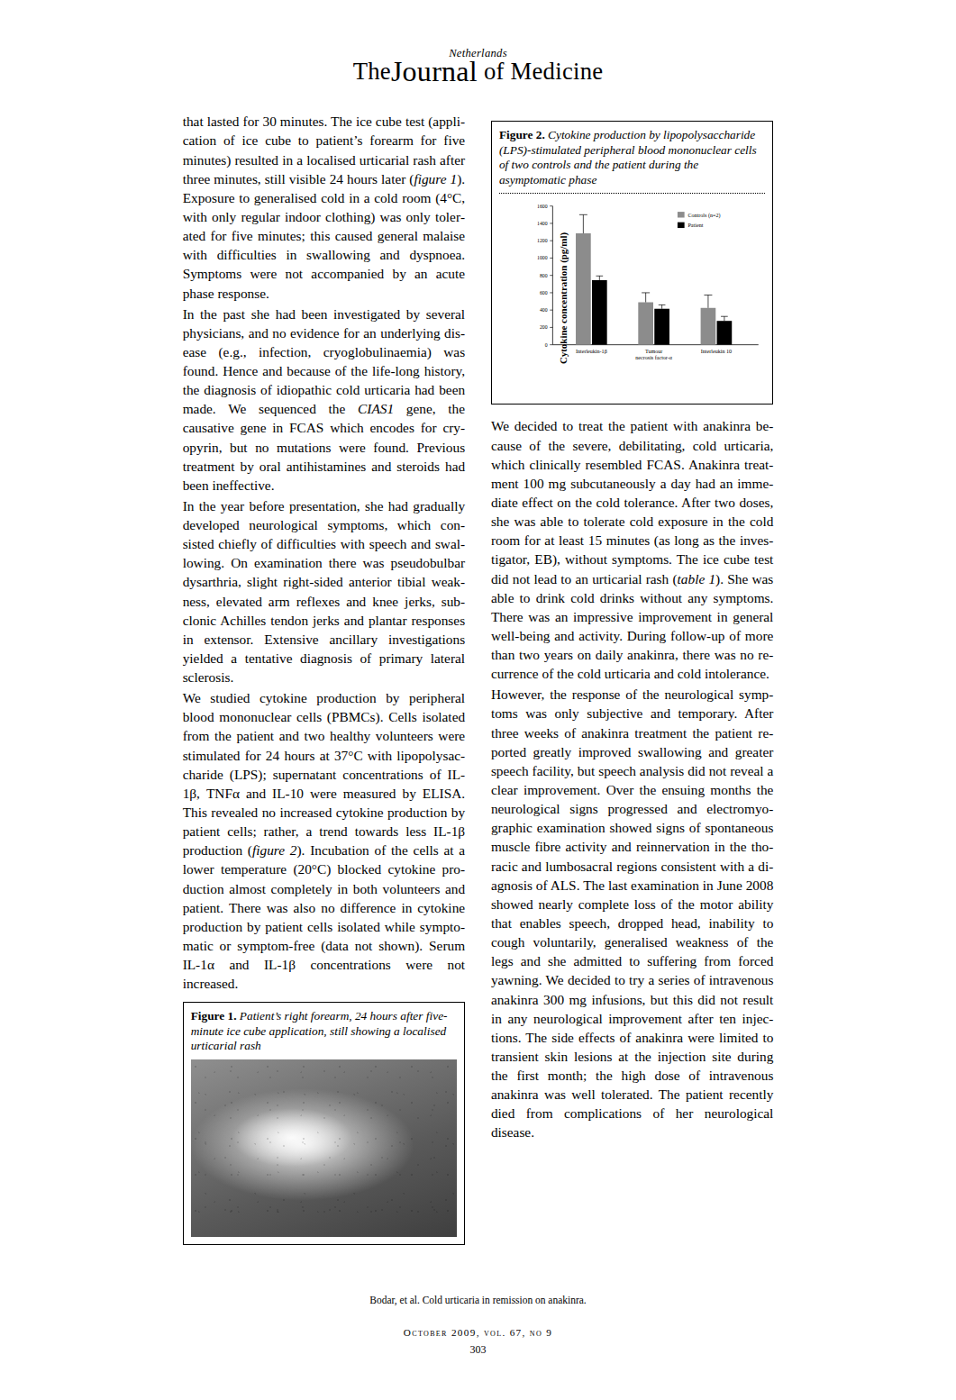Netherlands TheJournal of Medicine
that lasted for 30 minutes. The ice cube test (application of ice cube to patient’s forearm for five minutes) resulted in a localised urticarial rash after three minutes, still visible 24 hours later (figure 1). Exposure to generalised cold in a cold room (4°C, with only regular indoor clothing) was only tolerated for five minutes; this caused general malaise with difficulties in swallowing and dyspnoea. Symptoms were not accompanied by an acute phase response.
In the past she had been investigated by several physicians, and no evidence for an underlying disease (e.g., infection, cryoglobulinaemia) was found. Hence and because of the life-long history, the diagnosis of idiopathic cold urticaria had been made. We sequenced the CIAS1 gene, the causative gene in FCAS which encodes for cryopyrin, but no mutations were found. Previous treatment by oral antihistamines and steroids had been ineffective.
In the year before presentation, she had gradually developed neurological symptoms, which consisted chiefly of difficulties with speech and swallowing. On examination there was pseudobulbar dysarthria, slight right-sided anterior tibial weakness, elevated arm reflexes and knee jerks, subclonic Achilles tendon jerks and plantar responses in extensor. Extensive ancillary investigations yielded a tentative diagnosis of primary lateral sclerosis.
We studied cytokine production by peripheral blood mononuclear cells (PBMCs). Cells isolated from the patient and two healthy volunteers were stimulated for 24 hours at 37°C with lipopolysaccharide (LPS); supernatant concentrations of IL-1β, TNFα and IL-10 were measured by ELISA. This revealed no increased cytokine production by patient cells; rather, a trend towards less IL-1β production (figure 2). Incubation of the cells at a lower temperature (20°C) blocked cytokine production almost completely in both volunteers and patient. There was also no difference in cytokine production by patient cells isolated while symptomatic or symptom-free (data not shown). Serum IL-1α and IL-1β concentrations were not increased.
Figure 1. Patient’s right forearm, 24 hours after five-minute ice cube application, still showing a localised urticarial rash
Figure 2. Cytokine production by lipopolysaccharide (LPS)-stimulated peripheral blood mononuclear cells of two controls and the patient during the asymptomatic phase
Cytokine concentration (pg/ml)
0 200 400 600 800 1000 1200 1400 1600 Controls (n=2) Patient Group 1: IL-1beta controls ~1285, patient ~745 Interleukin-1β Tumour necrosis factor-α Interleukin 10
We decided to treat the patient with anakinra because of the severe, debilitating, cold urticaria, which clinically resembled FCAS. Anakinra treatment 100 mg subcutaneously a day had an immediate effect on the cold tolerance. After two doses, she was able to tolerate cold exposure in the cold room for at least 15 minutes (as long as the investigator, EB), without symptoms. The ice cube test did not lead to an urticarial rash (table 1). She was able to drink cold drinks without any symptoms. There was an impressive improvement in general well-being and activity. During follow-up of more than two years on daily anakinra, there was no recurrence of the cold urticaria and cold intolerance.
However, the response of the neurological symptoms was only subjective and temporary. After three weeks of anakinra treatment the patient reported greatly improved swallowing and greater speech facility, but speech analysis did not reveal a clear improvement. Over the ensuing months the neurological signs progressed and electromyographic examination showed signs of spontaneous muscle fibre activity and reinnervation in the thoracic and lumbosacral regions consistent with a diagnosis of ALS. The last examination in June 2008 showed nearly complete loss of the motor ability that enables speech, dropped head, inability to cough voluntarily, generalised weakness of the legs and she admitted to suffering from forced yawning. We decided to try a series of intravenous anakinra 300 mg infusions, but this did not result in any neurological improvement after ten injections. The side effects of anakinra were limited to transient skin lesions at the injection site during the first month; the high dose of intravenous anakinra was well tolerated. The patient recently died from complications of her neurological disease.
Bodar, et al. Cold urticaria in remission on anakinra.
October 2009, vol. 67, no 9
303